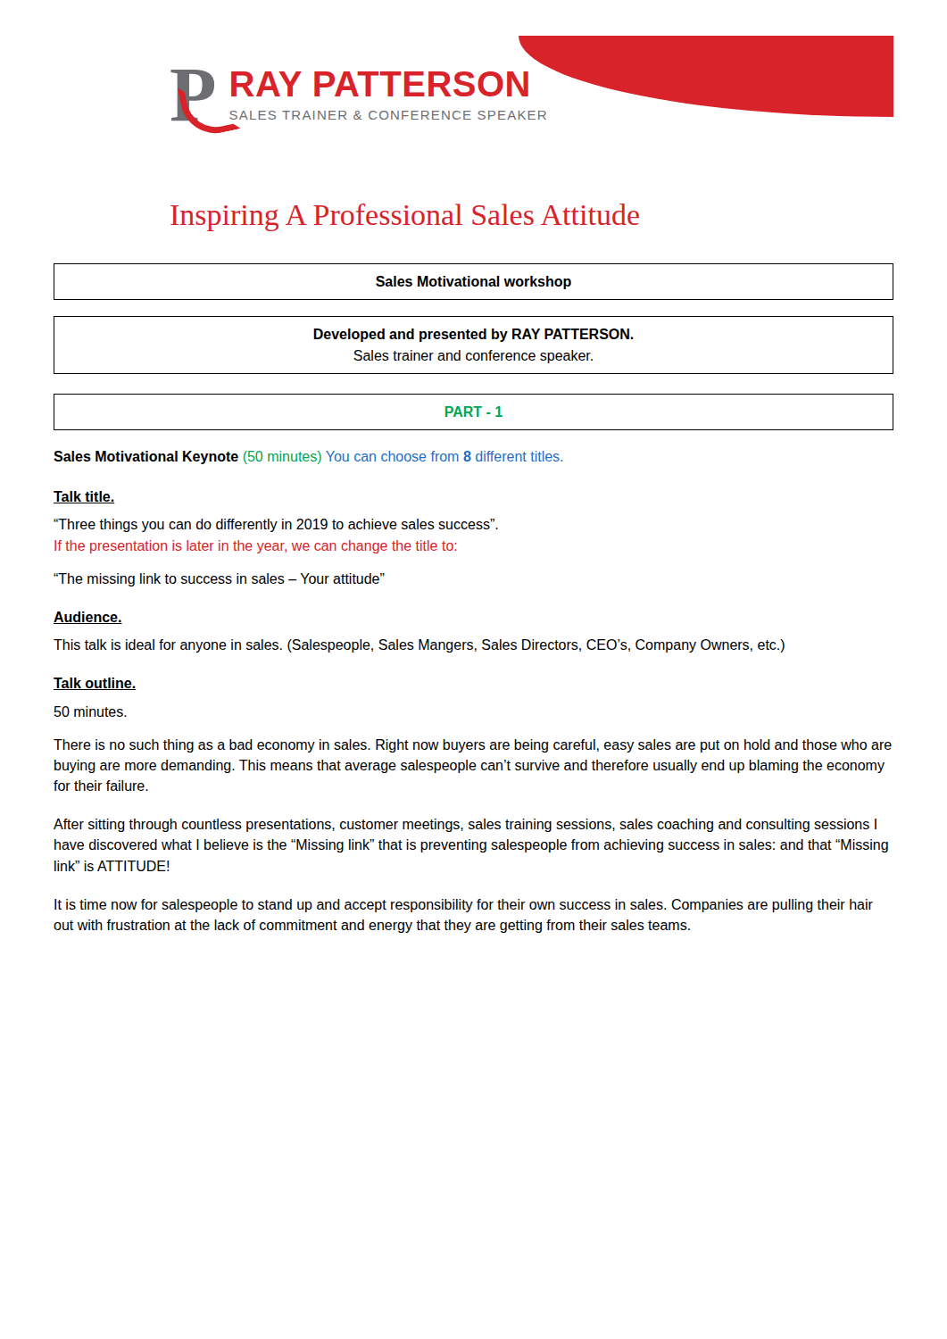P
RAY PATTERSON
SALES TRAINER & CONFERENCE SPEAKER
Inspiring A Professional Sales Attitude
Sales Motivational workshop
Developed and presented by RAY PATTERSON.
Sales trainer and conference speaker.
PART - 1
Sales Motivational Keynote (50 minutes) You can choose from 8 different titles.
Talk title.
“Three things you can do differently in 2019 to achieve sales success”.
If the presentation is later in the year, we can change the title to:
“The missing link to success in sales – Your attitude”
Audience.
This talk is ideal for anyone in sales. (Salespeople, Sales Mangers, Sales Directors, CEO’s, Company Owners, etc.)
Talk outline.
50 minutes.
There is no such thing as a bad economy in sales. Right now buyers are being careful, easy sales are put on hold and those who are buying are more demanding. This means that average salespeople can’t survive and therefore usually end up blaming the economy for their failure.
After sitting through countless presentations, customer meetings, sales training sessions, sales coaching and consulting sessions I have discovered what I believe is the “Missing link” that is preventing salespeople from achieving success in sales: and that “Missing link” is ATTITUDE!
It is time now for salespeople to stand up and accept responsibility for their own success in sales. Companies are pulling their hair out with frustration at the lack of commitment and energy that they are getting from their sales teams.